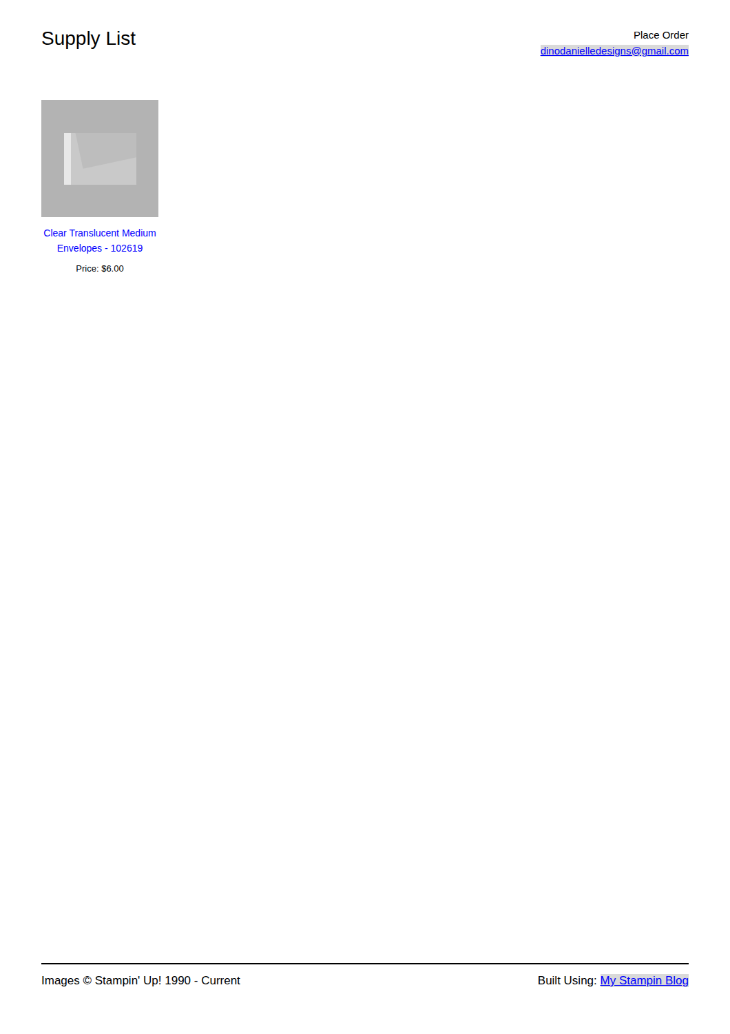Supply List
Place Order
dinodanielledesigns@gmail.com
Clear Translucent Medium Envelopes - 102619
Price: $6.00
Images © Stampin' Up! 1990 - Current Built Using: My Stampin Blog